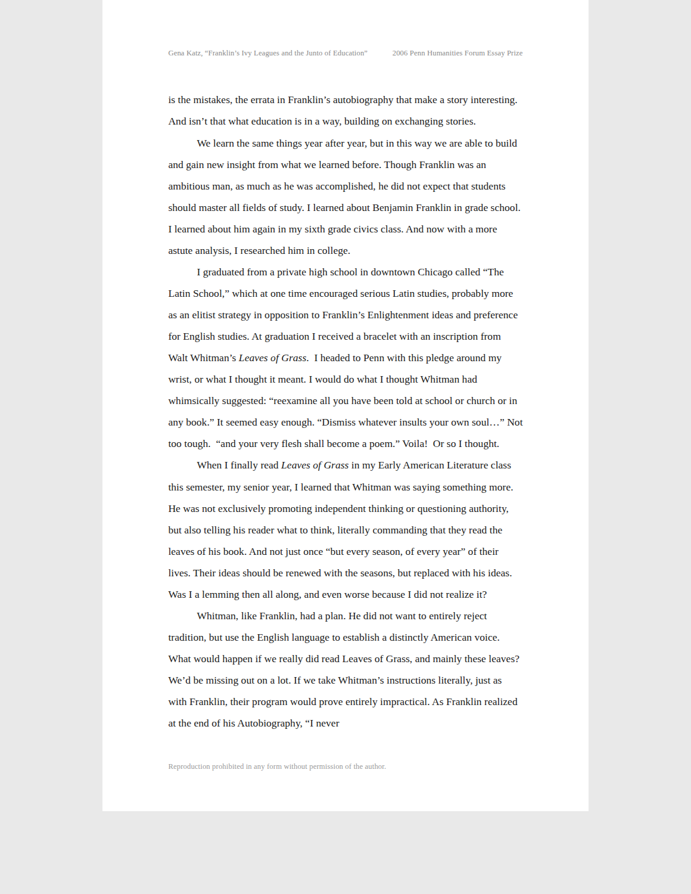Gena Katz, “Franklin’s Ivy Leagues and the Junto of Education” 2006 Penn Humanities Forum Essay Prize
is the mistakes, the errata in Franklin’s autobiography that make a story interesting. And isn’t that what education is in a way, building on exchanging stories.
We learn the same things year after year, but in this way we are able to build and gain new insight from what we learned before. Though Franklin was an ambitious man, as much as he was accomplished, he did not expect that students should master all fields of study. I learned about Benjamin Franklin in grade school. I learned about him again in my sixth grade civics class. And now with a more astute analysis, I researched him in college.
I graduated from a private high school in downtown Chicago called “The Latin School,” which at one time encouraged serious Latin studies, probably more as an elitist strategy in opposition to Franklin’s Enlightenment ideas and preference for English studies. At graduation I received a bracelet with an inscription from Walt Whitman’s Leaves of Grass. I headed to Penn with this pledge around my wrist, or what I thought it meant. I would do what I thought Whitman had whimsically suggested: “reexamine all you have been told at school or church or in any book.” It seemed easy enough. “Dismiss whatever insults your own soul…” Not too tough. “and your very flesh shall become a poem.” Voila! Or so I thought.
When I finally read Leaves of Grass in my Early American Literature class this semester, my senior year, I learned that Whitman was saying something more. He was not exclusively promoting independent thinking or questioning authority, but also telling his reader what to think, literally commanding that they read the leaves of his book. And not just once “but every season, of every year” of their lives. Their ideas should be renewed with the seasons, but replaced with his ideas. Was I a lemming then all along, and even worse because I did not realize it?
Whitman, like Franklin, had a plan. He did not want to entirely reject tradition, but use the English language to establish a distinctly American voice. What would happen if we really did read Leaves of Grass, and mainly these leaves? We’d be missing out on a lot. If we take Whitman’s instructions literally, just as with Franklin, their program would prove entirely impractical. As Franklin realized at the end of his Autobiography, “I never
Reproduction prohibited in any form without permission of the author.